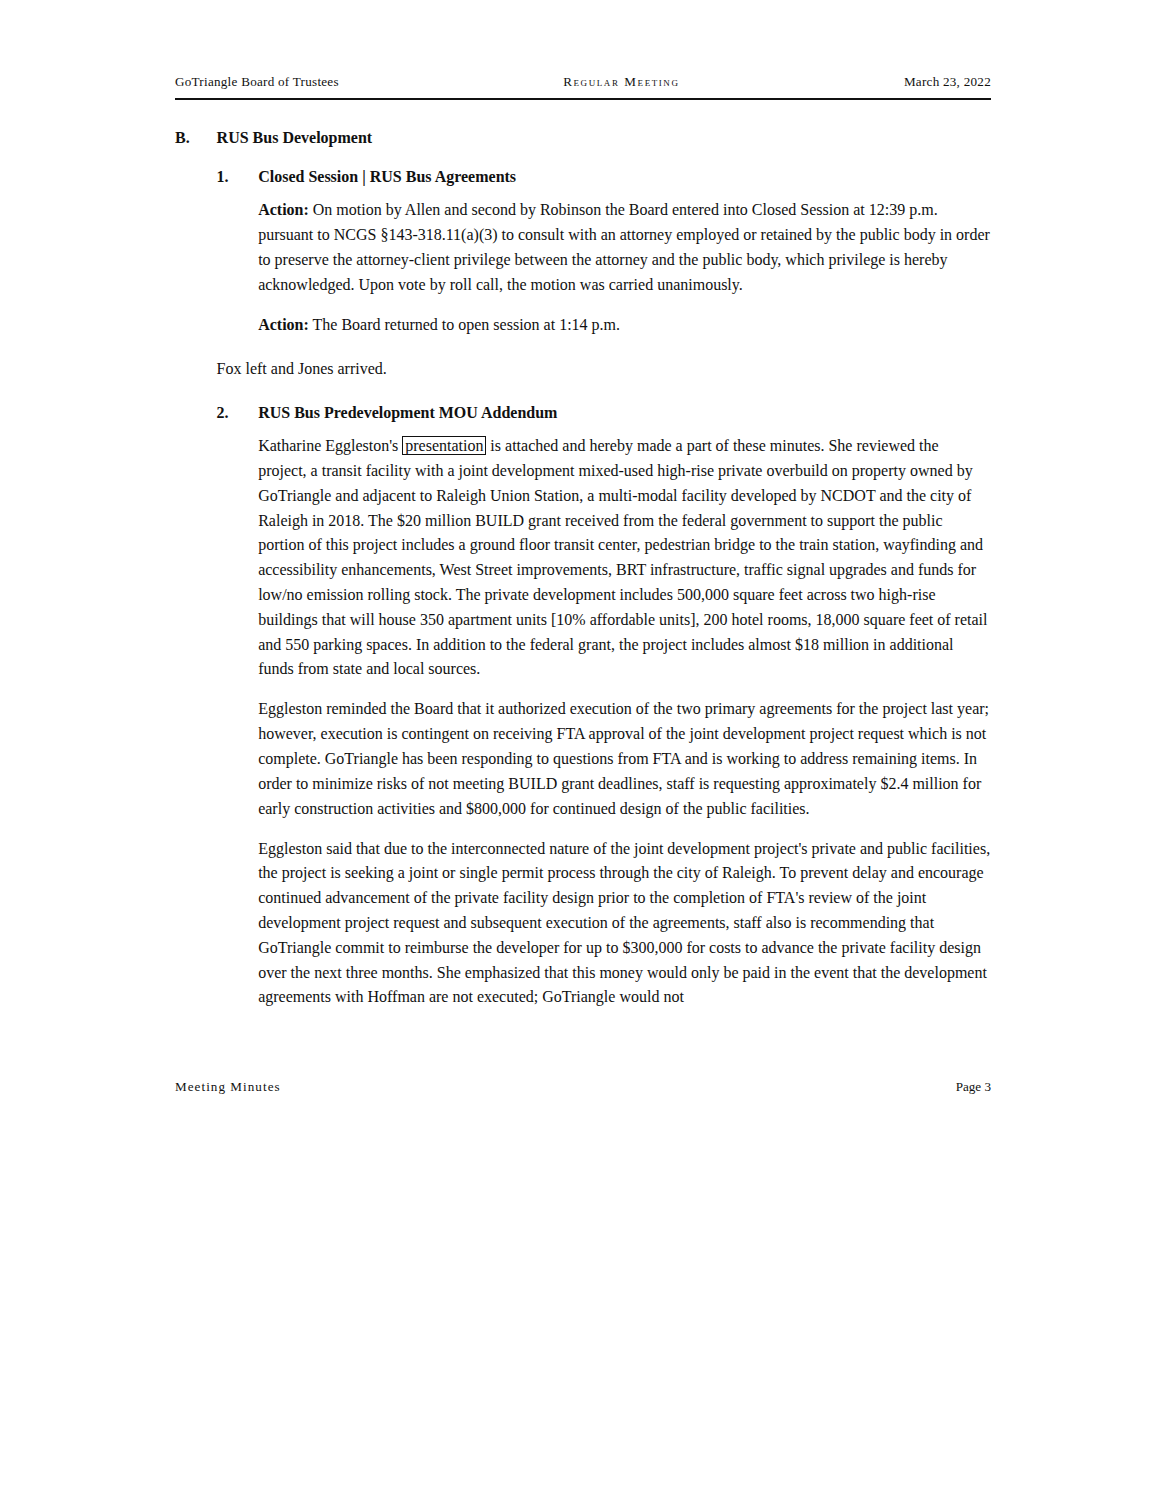GoTriangle Board of Trustees
Regular Meeting
March 23, 2022
B.
RUS Bus Development
1.
Closed Session | RUS Bus Agreements
Action: On motion by Allen and second by Robinson the Board entered into Closed Session at 12:39 p.m. pursuant to NCGS §143-318.11(a)(3) to consult with an attorney employed or retained by the public body in order to preserve the attorney-client privilege between the attorney and the public body, which privilege is hereby acknowledged. Upon vote by roll call, the motion was carried unanimously.
Action: The Board returned to open session at 1:14 p.m.
Fox left and Jones arrived.
2.
RUS Bus Predevelopment MOU Addendum
Katharine Eggleston's presentation is attached and hereby made a part of these minutes. She reviewed the project, a transit facility with a joint development mixed-used high-rise private overbuild on property owned by GoTriangle and adjacent to Raleigh Union Station, a multi-modal facility developed by NCDOT and the city of Raleigh in 2018. The $20 million BUILD grant received from the federal government to support the public portion of this project includes a ground floor transit center, pedestrian bridge to the train station, wayfinding and accessibility enhancements, West Street improvements, BRT infrastructure, traffic signal upgrades and funds for low/no emission rolling stock. The private development includes 500,000 square feet across two high-rise buildings that will house 350 apartment units [10% affordable units], 200 hotel rooms, 18,000 square feet of retail and 550 parking spaces. In addition to the federal grant, the project includes almost $18 million in additional funds from state and local sources.
Eggleston reminded the Board that it authorized execution of the two primary agreements for the project last year; however, execution is contingent on receiving FTA approval of the joint development project request which is not complete. GoTriangle has been responding to questions from FTA and is working to address remaining items. In order to minimize risks of not meeting BUILD grant deadlines, staff is requesting approximately $2.4 million for early construction activities and $800,000 for continued design of the public facilities.
Eggleston said that due to the interconnected nature of the joint development project's private and public facilities, the project is seeking a joint or single permit process through the city of Raleigh. To prevent delay and encourage continued advancement of the private facility design prior to the completion of FTA's review of the joint development project request and subsequent execution of the agreements, staff also is recommending that GoTriangle commit to reimburse the developer for up to $300,000 for costs to advance the private facility design over the next three months. She emphasized that this money would only be paid in the event that the development agreements with Hoffman are not executed; GoTriangle would not
Meeting Minutes
Page 3